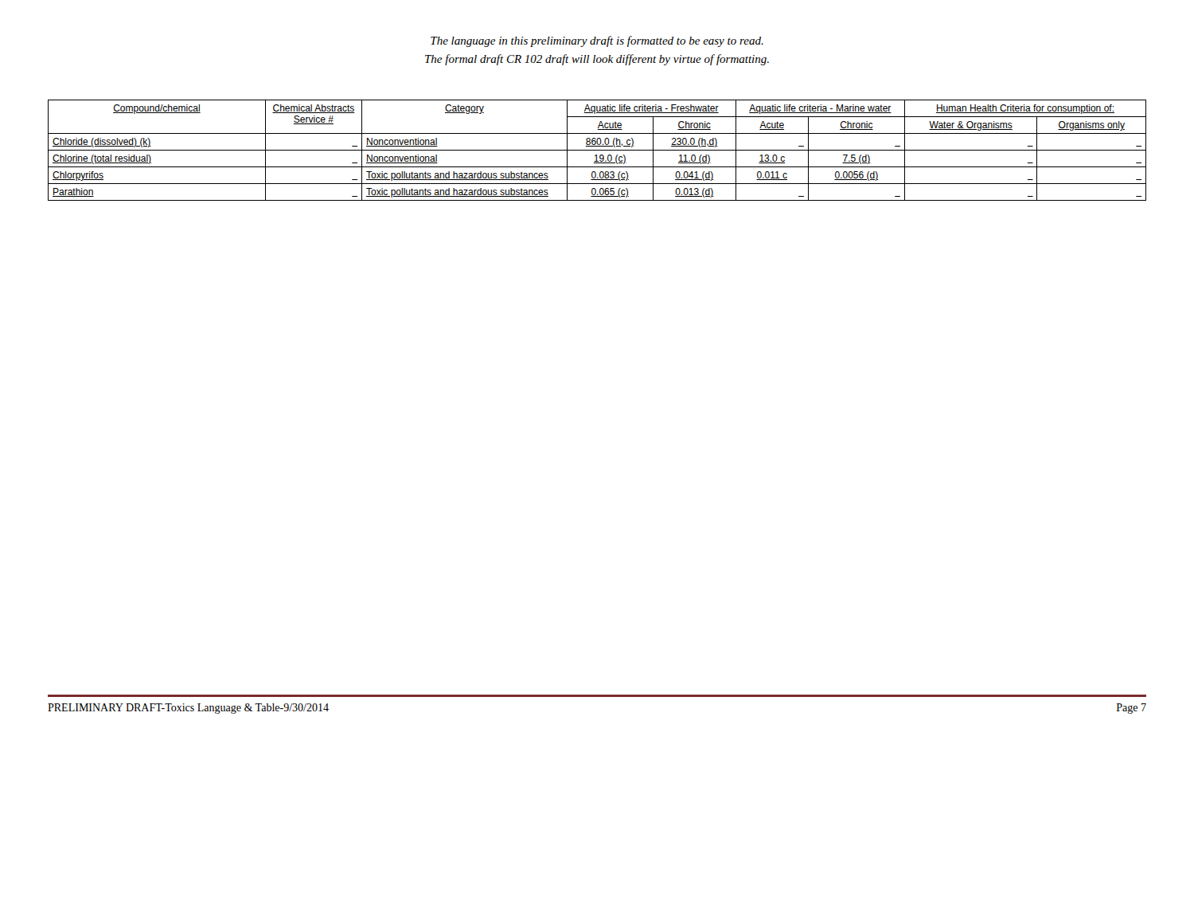The language in this preliminary draft is formatted to be easy to read.
The formal draft CR 102 draft will look different by virtue of formatting.
| Compound/chemical | Chemical Abstracts Service # | Category | Aquatic life criteria - Freshwater | Aquatic life criteria - Marine water | Human Health Criteria for consumption of: |
| --- | --- | --- | --- | --- | --- |
| Acute | Chronic | Acute | Chronic | Water & Organisms | Organisms only |
| Chloride (dissolved) (k) | | Nonconventional | 860.0 (h, c) | 230.0 (h,d) | | | | |
| Chlorine (total residual) | | Nonconventional | 19.0 (c) | 11.0 (d) | 13.0 c | 7.5 (d) | | |
| Chlorpyrifos | | Toxic pollutants and hazardous substances | 0.083 (c) | 0.041 (d) | 0.011 c | 0.0056 (d) | | |
| Parathion | | Toxic pollutants and hazardous substances | 0.065 (c) | 0.013 (d) | | | | |
PRELIMINARY DRAFT-Toxics Language & Table-9/30/2014
Page 7